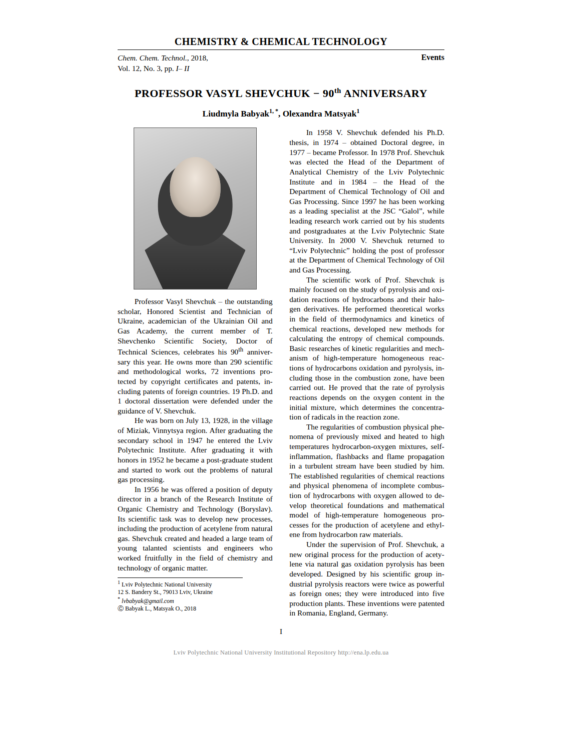CHEMISTRY & CHEMICAL TECHNOLOGY
Chem. Chem. Technol., 2018,
Vol. 12, No. 3, pp. I– II
Events
PROFESSOR VASYL SHEVCHUK − 90th ANNIVERSARY
Liudmyla Babyak1, *, Olexandra Matsyak1
Professor Vasyl Shevchuk – the outstanding scholar, Honored Scientist and Technician of Ukraine, academician of the Ukrainian Oil and Gas Academy, the current member of T. Shevchenko Scientific Society, Doctor of Technical Sciences, celebrates his 90th anniversary this year. He owns more than 290 scientific and methodological works, 72 inventions protected by copyright certificates and patents, including patents of foreign countries. 19 Ph.D. and 1 doctoral dissertation were defended under the guidance of V. Shevchuk.
He was born on July 13, 1928, in the village of Miziak, Vinnytsya region. After graduating the secondary school in 1947 he entered the Lviv Polytechnic Institute. After graduating it with honors in 1952 he became a post-graduate student and started to work out the problems of natural gas processing.
In 1956 he was offered a position of deputy director in a branch of the Research Institute of Organic Chemistry and Technology (Boryslav). Its scientific task was to develop new processes, including the production of acetylene from natural gas. Shevchuk created and headed a large team of young talanted scientists and engineers who worked fruitfully in the field of chemistry and technology of organic matter.
1 Lviv Polytechnic National University
12 S. Bandery St., 79013 Lviv, Ukraine
* lvbabyak@gmail.com
Ⓒ Babyak L., Matsyak O., 2018
In 1958 V. Shevchuk defended his Ph.D. thesis, in 1974 – obtained Doctoral degree, in 1977 – became Professor. In 1978 Prof. Shevchuk was elected the Head of the Department of Analytical Chemistry of the Lviv Polytechnic Institute and in 1984 – the Head of the Department of Chemical Technology of Oil and Gas Processing. Since 1997 he has been working as a leading specialist at the JSC “Galol”, while leading research work carried out by his students and postgraduates at the Lviv Polytechnic State University. In 2000 V. Shevchuk returned to “Lviv Polytechnic” holding the post of professor at the Department of Chemical Technology of Oil and Gas Processing.
The scientific work of Prof. Shevchuk is mainly focused on the study of pyrolysis and oxidation reactions of hydrocarbons and their halogen derivatives. He performed theoretical works in the field of thermodynamics and kinetics of chemical reactions, developed new methods for calculating the entropy of chemical compounds. Basic researches of kinetic regularities and mechanism of high-temperature homogeneous reactions of hydrocarbons oxidation and pyrolysis, including those in the combustion zone, have been carried out. He proved that the rate of pyrolysis reactions depends on the oxygen content in the initial mixture, which determines the concentration of radicals in the reaction zone.
The regularities of combustion physical phenomena of previously mixed and heated to high temperatures hydrocarbon-oxygen mixtures, self-inflammation, flashbacks and flame propagation in a turbulent stream have been studied by him. The established regularities of chemical reactions and physical phenomena of incomplete combustion of hydrocarbons with oxygen allowed to develop theoretical foundations and mathematical model of high-temperature homogeneous processes for the production of acetylene and ethylene from hydrocarbon raw materials.
Under the supervision of Prof. Shevchuk, a new original process for the production of acetylene via natural gas oxidation pyrolysis has been developed. Designed by his scientific group industrial pyrolysis reactors were twice as powerful as foreign ones; they were introduced into five production plants. These inventions were patented in Romania, England, Germany.
I
Lviv Polytechnic National University Institutional Repository http://ena.lp.edu.ua